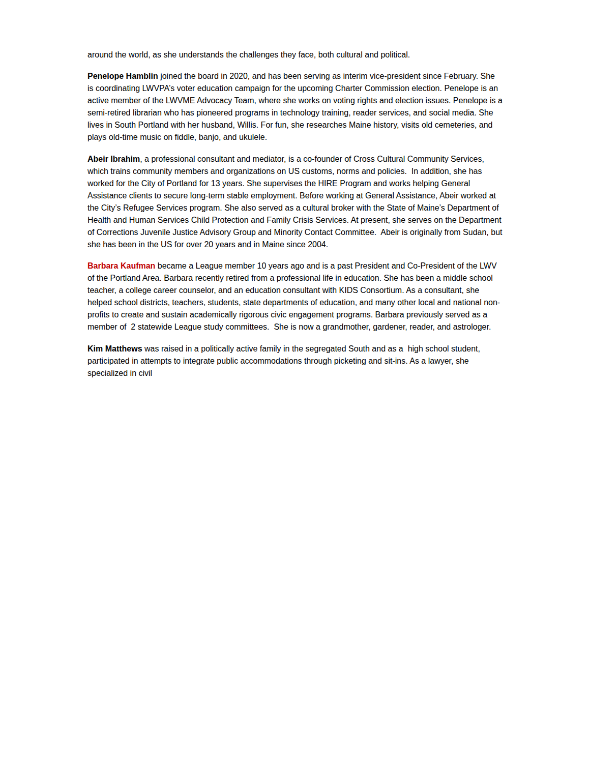around the world, as she understands the challenges they face, both cultural and political.
Penelope Hamblin joined the board in 2020, and has been serving as interim vice-president since February. She is coordinating LWVPA’s voter education campaign for the upcoming Charter Commission election. Penelope is an active member of the LWVME Advocacy Team, where she works on voting rights and election issues. Penelope is a semi-retired librarian who has pioneered programs in technology training, reader services, and social media. She lives in South Portland with her husband, Willis. For fun, she researches Maine history, visits old cemeteries, and plays old-time music on fiddle, banjo, and ukulele.
Abeir Ibrahim, a professional consultant and mediator, is a co-founder of Cross Cultural Community Services, which trains community members and organizations on US customs, norms and policies. In addition, she has worked for the City of Portland for 13 years. She supervises the HIRE Program and works helping General Assistance clients to secure long-term stable employment. Before working at General Assistance, Abeir worked at the City’s Refugee Services program. She also served as a cultural broker with the State of Maine’s Department of Health and Human Services Child Protection and Family Crisis Services. At present, she serves on the Department of Corrections Juvenile Justice Advisory Group and Minority Contact Committee. Abeir is originally from Sudan, but she has been in the US for over 20 years and in Maine since 2004.
Barbara Kaufman became a League member 10 years ago and is a past President and Co-President of the LWV of the Portland Area. Barbara recently retired from a professional life in education. She has been a middle school teacher, a college career counselor, and an education consultant with KIDS Consortium. As a consultant, she helped school districts, teachers, students, state departments of education, and many other local and national non-profits to create and sustain academically rigorous civic engagement programs. Barbara previously served as a member of 2 statewide League study committees. She is now a grandmother, gardener, reader, and astrologer.
Kim Matthews was raised in a politically active family in the segregated South and as a high school student, participated in attempts to integrate public accommodations through picketing and sit-ins. As a lawyer, she specialized in civil